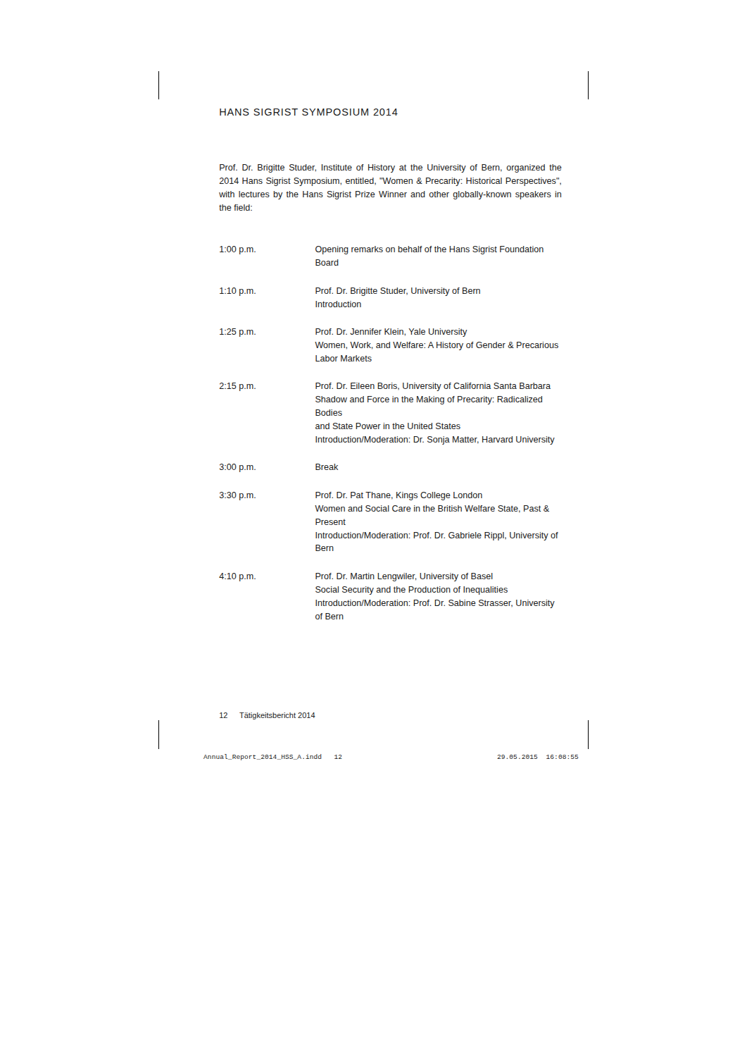HANS SIGRIST SYMPOSIUM 2014
Prof. Dr. Brigitte Studer, Institute of History at the University of Bern, organized the 2014 Hans Sigrist Symposium, entitled, "Women & Precarity: Historical Perspectives", with lectures by the Hans Sigrist Prize Winner and other globally-known speakers in the field:
| 1:00 p.m. | Opening remarks on behalf of the Hans Sigrist Foundation Board |
| 1:10 p.m. | Prof. Dr. Brigitte Studer, University of Bern Introduction |
| 1:25 p.m. | Prof. Dr. Jennifer Klein, Yale University Women, Work, and Welfare: A History of Gender & Precarious Labor Markets |
| 2:15 p.m. | Prof. Dr. Eileen Boris, University of California Santa Barbara Shadow and Force in the Making of Precarity: Radicalized Bodies and State Power in the United States Introduction/Moderation: Dr. Sonja Matter, Harvard University |
| 3:00 p.m. | Break |
| 3:30 p.m. | Prof. Dr. Pat Thane, Kings College London Women and Social Care in the British Welfare State, Past & Present Introduction/Moderation: Prof. Dr. Gabriele Rippl, University of Bern |
| 4:10 p.m. | Prof. Dr. Martin Lengwiler, University of Basel Social Security and the Production of Inequalities Introduction/Moderation: Prof. Dr. Sabine Strasser, University of Bern |
12 Tätigkeitsbericht 2014
Annual_Report_2014_HSS_A.indd 12 29.05.2015 16:08:55